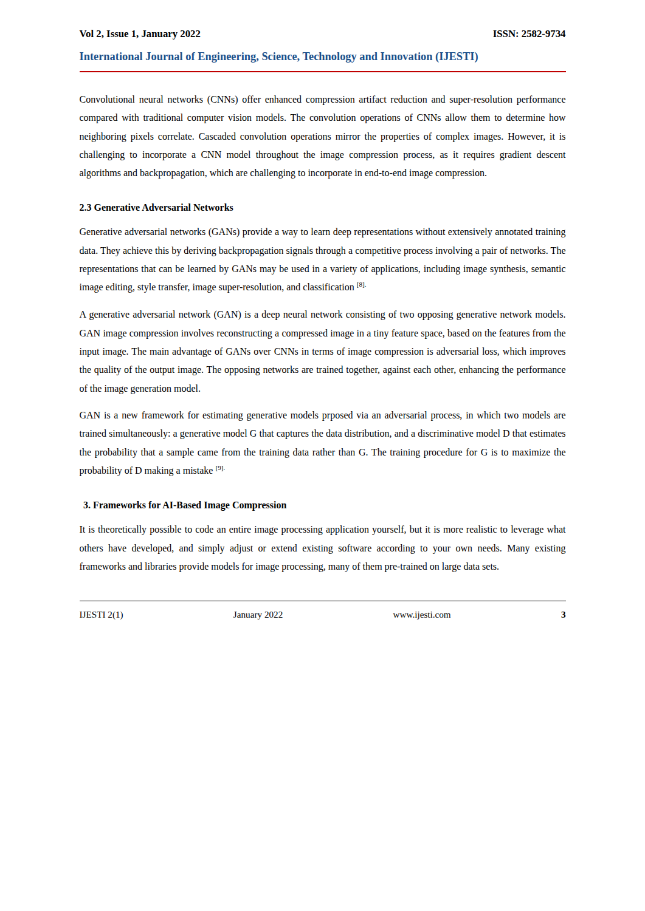Vol 2, Issue 1, January 2022 ISSN: 2582-9734
International Journal of Engineering, Science, Technology and Innovation (IJESTI)
Convolutional neural networks (CNNs) offer enhanced compression artifact reduction and super-resolution performance compared with traditional computer vision models. The convolution operations of CNNs allow them to determine how neighboring pixels correlate. Cascaded convolution operations mirror the properties of complex images. However, it is challenging to incorporate a CNN model throughout the image compression process, as it requires gradient descent algorithms and backpropagation, which are challenging to incorporate in end-to-end image compression.
2.3 Generative Adversarial Networks
Generative adversarial networks (GANs) provide a way to learn deep representations without extensively annotated training data. They achieve this by deriving backpropagation signals through a competitive process involving a pair of networks. The representations that can be learned by GANs may be used in a variety of applications, including image synthesis, semantic image editing, style transfer, image super-resolution, and classification [8].
A generative adversarial network (GAN) is a deep neural network consisting of two opposing generative network models. GAN image compression involves reconstructing a compressed image in a tiny feature space, based on the features from the input image. The main advantage of GANs over CNNs in terms of image compression is adversarial loss, which improves the quality of the output image. The opposing networks are trained together, against each other, enhancing the performance of the image generation model.
GAN is a new framework for estimating generative models prposed via an adversarial process, in which two models are trained simultaneously: a generative model G that captures the data distribution, and a discriminative model D that estimates the probability that a sample came from the training data rather than G. The training procedure for G is to maximize the probability of D making a mistake [9].
Frameworks for AI-Based Image Compression
It is theoretically possible to code an entire image processing application yourself, but it is more realistic to leverage what others have developed, and simply adjust or extend existing software according to your own needs. Many existing frameworks and libraries provide models for image processing, many of them pre-trained on large data sets.
IJESTI 2(1) January 2022 www.ijesti.com 3